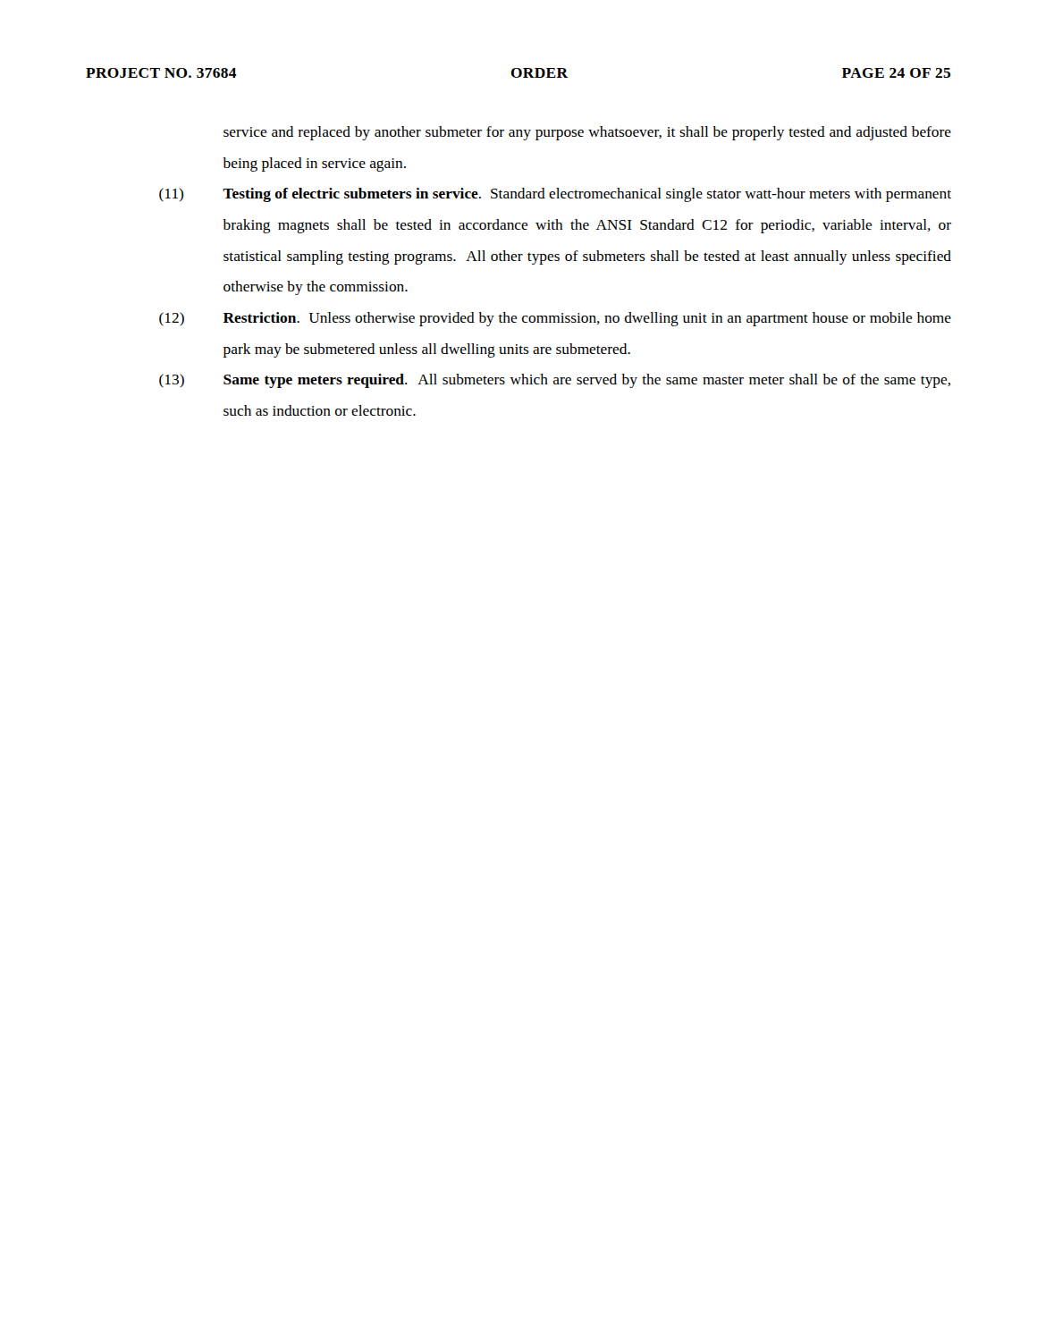PROJECT NO. 37684 ORDER PAGE 24 OF 25
service and replaced by another submeter for any purpose whatsoever, it shall be properly tested and adjusted before being placed in service again.
(11) Testing of electric submeters in service. Standard electromechanical single stator watt-hour meters with permanent braking magnets shall be tested in accordance with the ANSI Standard C12 for periodic, variable interval, or statistical sampling testing programs. All other types of submeters shall be tested at least annually unless specified otherwise by the commission.
(12) Restriction. Unless otherwise provided by the commission, no dwelling unit in an apartment house or mobile home park may be submetered unless all dwelling units are submetered.
(13) Same type meters required. All submeters which are served by the same master meter shall be of the same type, such as induction or electronic.